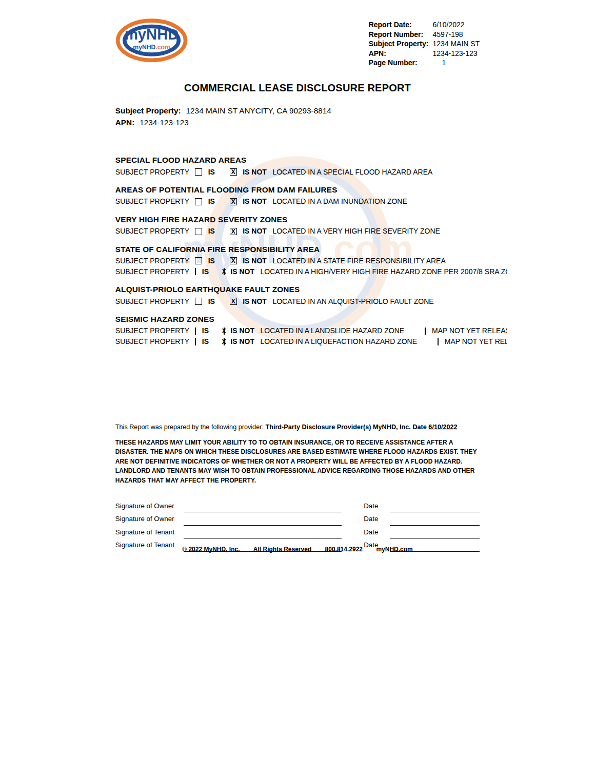myNHD.com
myNHD myNHD.com
| Report Date: | 6/10/2022 |
| Report Number: | 4597-198 |
| Subject Property: | 1234 MAIN ST |
| APN: | 1234-123-123 |
| Page Number: | 1 |
COMMERCIAL LEASE DISCLOSURE REPORT
Subject Property: 1234 MAIN ST ANYCITY, CA 90293-8814
APN: 1234-123-123
SPECIAL FLOOD HAZARD AREAS
SUBJECT PROPERTY IS IS NOT LOCATED IN A SPECIAL FLOOD HAZARD AREA
AREAS OF POTENTIAL FLOODING FROM DAM FAILURES
SUBJECT PROPERTY IS IS NOT LOCATED IN A DAM INUNDATION ZONE
VERY HIGH FIRE HAZARD SEVERITY ZONES
SUBJECT PROPERTY IS IS NOT LOCATED IN A VERY HIGH FIRE SEVERITY ZONE
STATE OF CALIFORNIA FIRE RESPONSIBILITY AREA
SUBJECT PROPERTY IS IS NOT LOCATED IN A STATE FIRE RESPONSIBILITY AREA
SUBJECT PROPERTY IS IS NOT LOCATED IN A HIGH/VERY HIGH FIRE HAZARD ZONE PER 2007/8 SRA ZONE MAP
ALQUIST-PRIOLO EARTHQUAKE FAULT ZONES
SUBJECT PROPERTY IS IS NOT LOCATED IN AN ALQUIST-PRIOLO FAULT ZONE
SEISMIC HAZARD ZONES
SUBJECT PROPERTY IS IS NOT LOCATED IN A LANDSLIDE HAZARD ZONE MAP NOT YET RELEASED BY STATE
SUBJECT PROPERTY IS IS NOT LOCATED IN A LIQUEFACTION HAZARD ZONE MAP NOT YET RELEASED BY STATE
This Report was prepared by the following provider: Third-Party Disclosure Provider(s) MyNHD, Inc. Date 6/10/2022
THESE HAZARDS MAY LIMIT YOUR ABILITY TO TO OBTAIN INSURANCE, OR TO RECEIVE ASSISTANCE AFTER A DISASTER. THE MAPS ON WHICH THESE DISCLOSURES ARE BASED ESTIMATE WHERE FLOOD HAZARDS EXIST. THEY ARE NOT DEFINITIVE INDICATORS OF WHETHER OR NOT A PROPERTY WILL BE AFFECTED BY A FLOOD HAZARD. LANDLORD AND TENANTS MAY WISH TO OBTAIN PROFESSIONAL ADVICE REGARDING THOSE HAZARDS AND OTHER HAZARDS THAT MAY AFFECT THE PROPERTY.
| Signature of Owner | | Date | |
| Signature of Owner | | Date | |
| Signature of Tenant | | Date | |
| Signature of Tenant | | Date | |
© 2022 MyNHD, Inc. All Rights Reserved 800.814.2922 myNHD.com